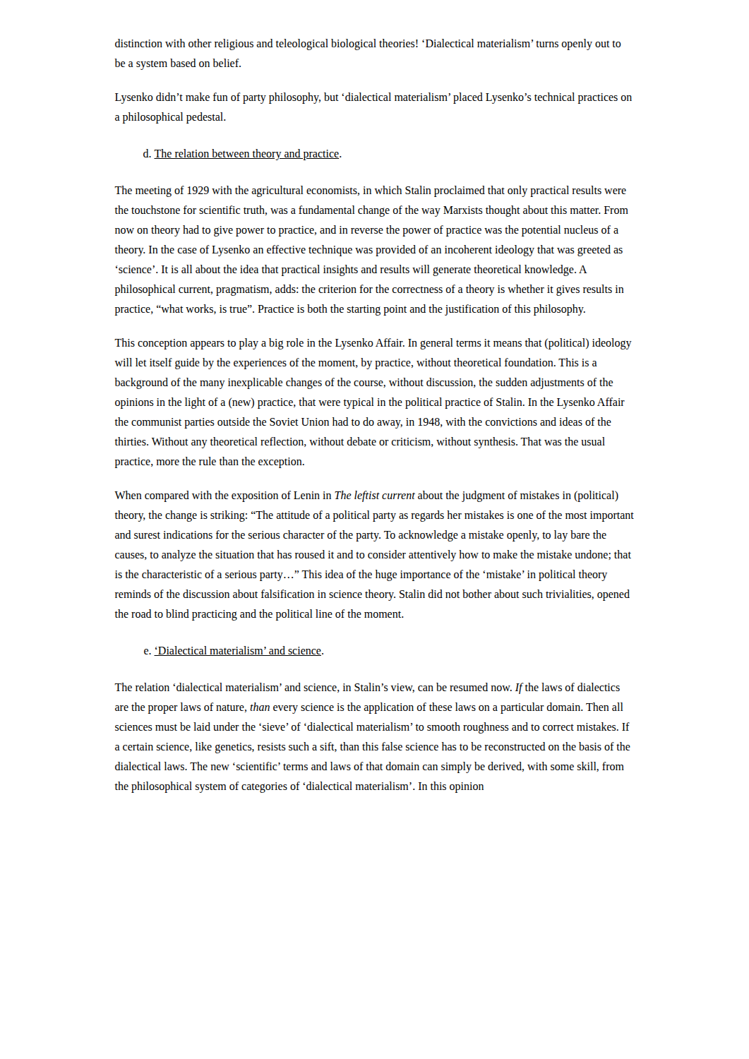distinction with other religious and teleological biological theories! ‘Dialectical materialism’ turns openly out to be a system based on belief.
Lysenko didn’t make fun of party philosophy, but ‘dialectical materialism’ placed Lysenko’s technical practices on a philosophical pedestal.
The relation between theory and practice.
The meeting of 1929 with the agricultural economists, in which Stalin proclaimed that only practical results were the touchstone for scientific truth, was a fundamental change of the way Marxists thought about this matter. From now on theory had to give power to practice, and in reverse the power of practice was the potential nucleus of a theory. In the case of Lysenko an effective technique was provided of an incoherent ideology that was greeted as ‘science’. It is all about the idea that practical insights and results will generate theoretical knowledge. A philosophical current, pragmatism, adds: the criterion for the correctness of a theory is whether it gives results in practice, “what works, is true”. Practice is both the starting point and the justification of this philosophy.
This conception appears to play a big role in the Lysenko Affair. In general terms it means that (political) ideology will let itself guide by the experiences of the moment, by practice, without theoretical foundation. This is a background of the many inexplicable changes of the course, without discussion, the sudden adjustments of the opinions in the light of a (new) practice, that were typical in the political practice of Stalin. In the Lysenko Affair the communist parties outside the Soviet Union had to do away, in 1948, with the convictions and ideas of the thirties. Without any theoretical reflection, without debate or criticism, without synthesis. That was the usual practice, more the rule than the exception.
When compared with the exposition of Lenin in The leftist current about the judgment of mistakes in (political) theory, the change is striking: “The attitude of a political party as regards her mistakes is one of the most important and surest indications for the serious character of the party. To acknowledge a mistake openly, to lay bare the causes, to analyze the situation that has roused it and to consider attentively how to make the mistake undone; that is the characteristic of a serious party…” This idea of the huge importance of the ‘mistake’ in political theory reminds of the discussion about falsification in science theory. Stalin did not bother about such trivialities, opened the road to blind practicing and the political line of the moment.
‘Dialectical materialism’ and science.
The relation ‘dialectical materialism’ and science, in Stalin’s view, can be resumed now. If the laws of dialectics are the proper laws of nature, than every science is the application of these laws on a particular domain. Then all sciences must be laid under the ‘sieve’ of ‘dialectical materialism’ to smooth roughness and to correct mistakes. If a certain science, like genetics, resists such a sift, than this false science has to be reconstructed on the basis of the dialectical laws. The new ‘scientific’ terms and laws of that domain can simply be derived, with some skill, from the philosophical system of categories of ‘dialectical materialism’. In this opinion